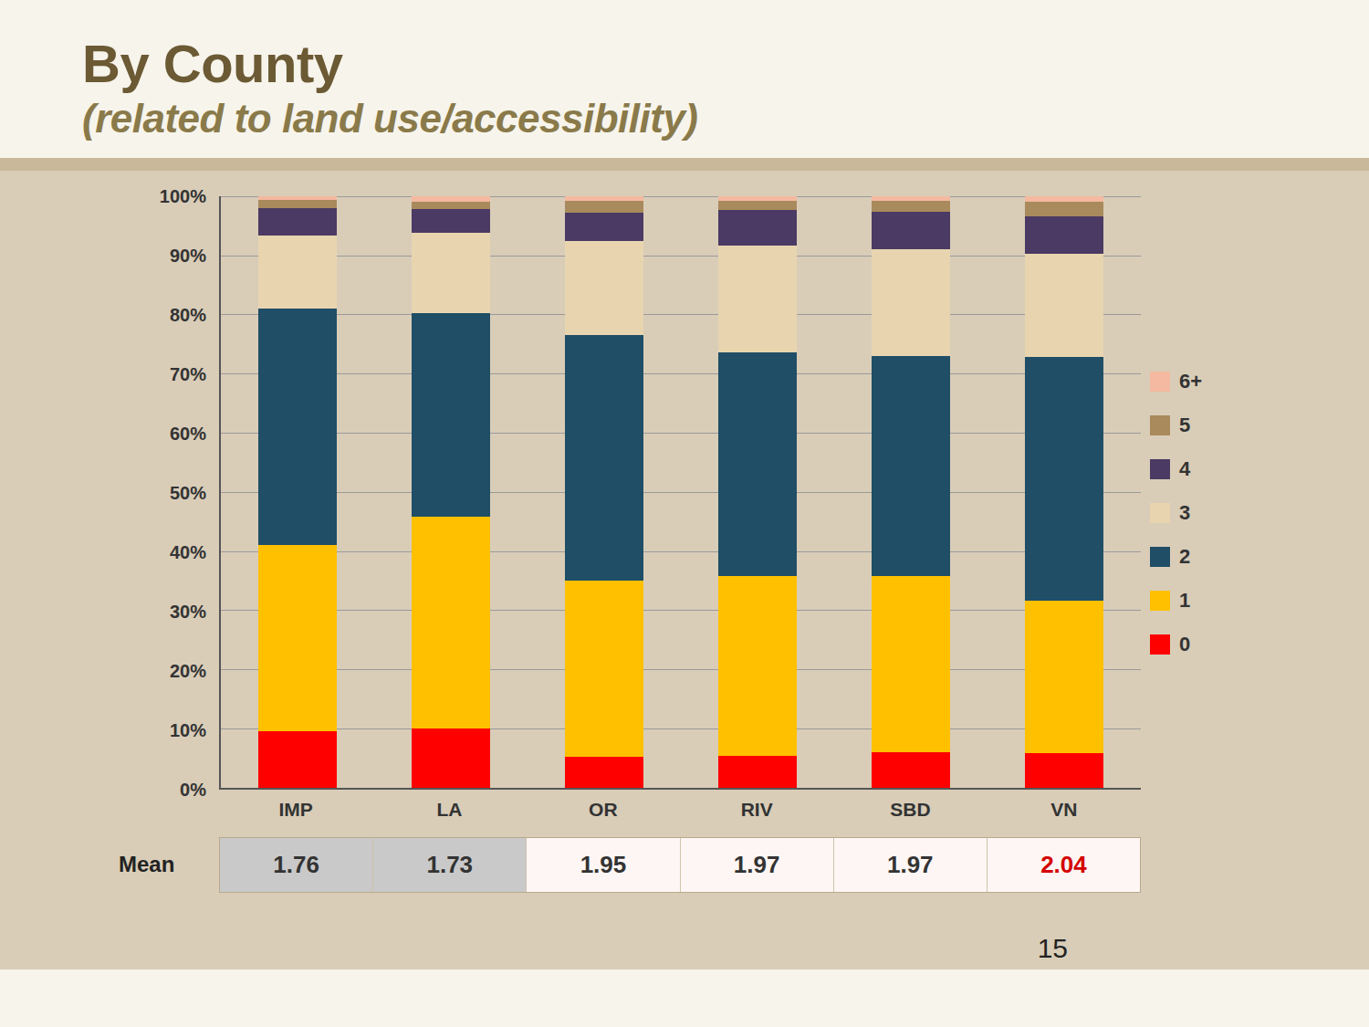By County
(related to land use/accessibility)
100% 90% 80% 70% 60% 50% 40% 30% 20% 10% 0%
IMP LA OR RIV SBD VN
6+
5
4
3
2
1
0
Mean
1.76
1.73
1.95
1.97
1.97
2.04
15